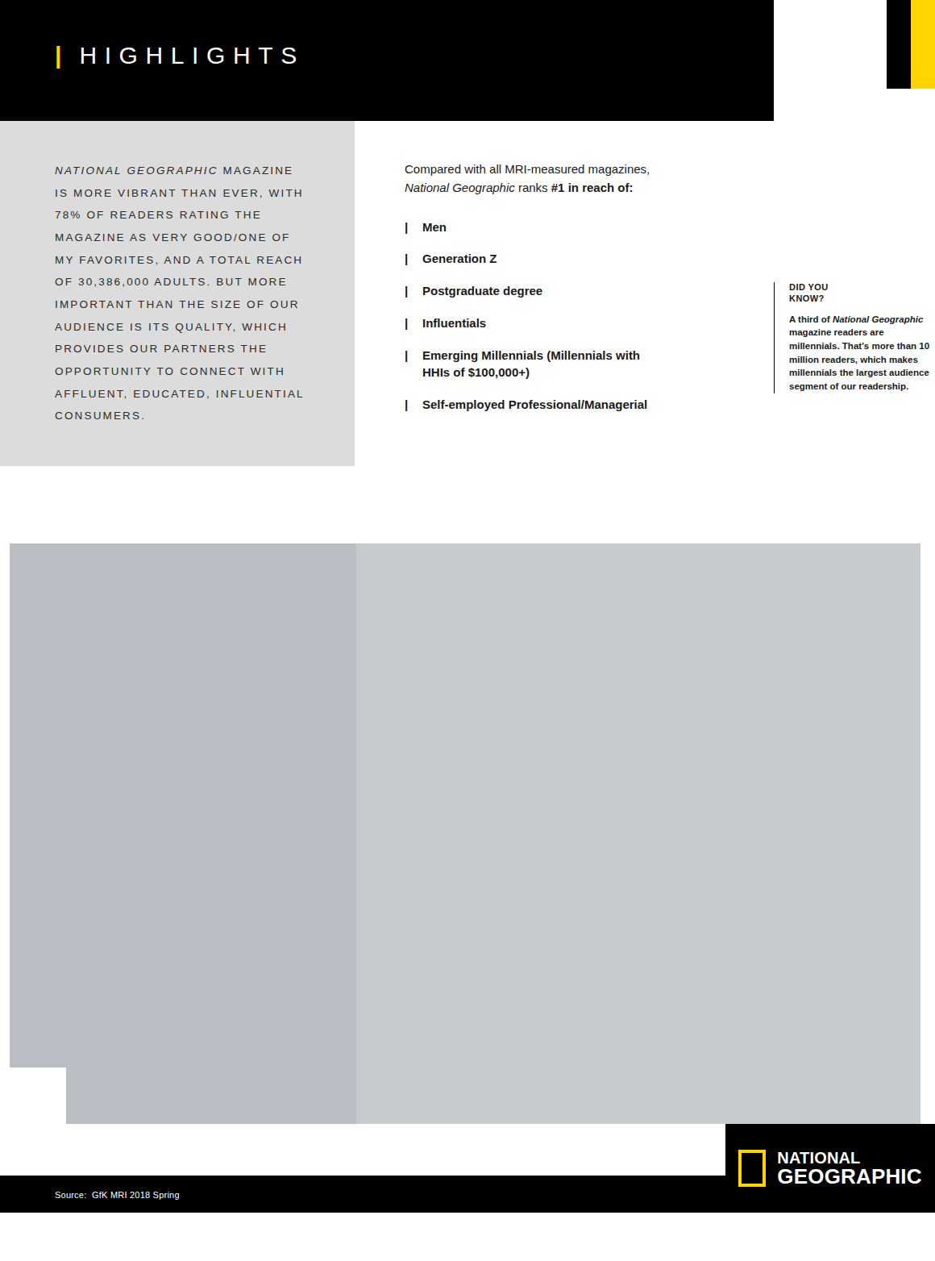|HIGHLIGHTS
National Geographic magazine is more vibrant than ever, with 78% of readers rating the magazine as very good/one of my favorites, and a total reach of 30,386,000 adults. But more important than the size of our audience is its quality, which provides our partners the opportunity to connect with affluent, educated, influential consumers.
Compared with all MRI-measured magazines,
National Geographic ranks #1 in reach of:
Men
Generation Z
Postgraduate degree
Influentials
Emerging Millennials (Millennials with
HHIs of $100,000+)
Self-employed Professional/Managerial
DID YOU
KNOW?
A third of National Geographic magazine readers are millennials. That’s more than 10 million readers, which makes millennials the largest audience segment of our readership.
Source: GfK MRI 2018 Spring
NATIONAL GEOGRAPHIC